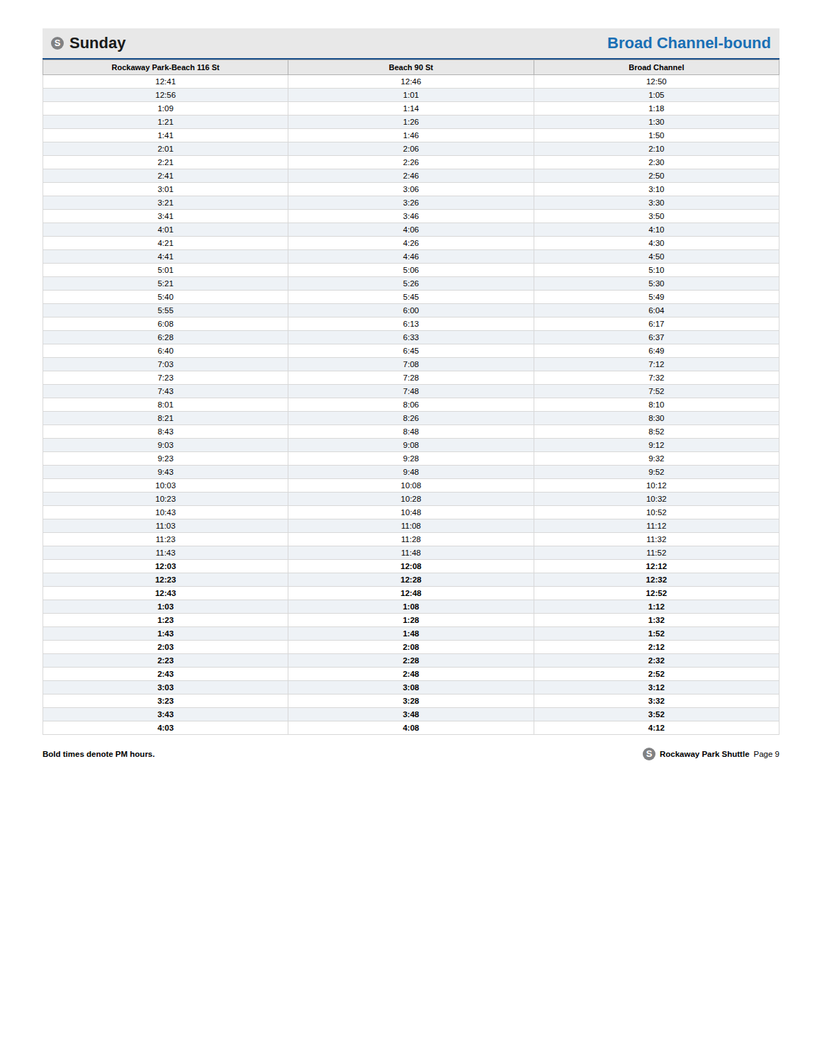S Sunday
Broad Channel-bound
| Rockaway Park-Beach 116 St | Beach 90 St | Broad Channel |
| --- | --- | --- |
| 12:41 | 12:46 | 12:50 |
| 12:56 | 1:01 | 1:05 |
| 1:09 | 1:14 | 1:18 |
| 1:21 | 1:26 | 1:30 |
| 1:41 | 1:46 | 1:50 |
| 2:01 | 2:06 | 2:10 |
| 2:21 | 2:26 | 2:30 |
| 2:41 | 2:46 | 2:50 |
| 3:01 | 3:06 | 3:10 |
| 3:21 | 3:26 | 3:30 |
| 3:41 | 3:46 | 3:50 |
| 4:01 | 4:06 | 4:10 |
| 4:21 | 4:26 | 4:30 |
| 4:41 | 4:46 | 4:50 |
| 5:01 | 5:06 | 5:10 |
| 5:21 | 5:26 | 5:30 |
| 5:40 | 5:45 | 5:49 |
| 5:55 | 6:00 | 6:04 |
| 6:08 | 6:13 | 6:17 |
| 6:28 | 6:33 | 6:37 |
| 6:40 | 6:45 | 6:49 |
| 7:03 | 7:08 | 7:12 |
| 7:23 | 7:28 | 7:32 |
| 7:43 | 7:48 | 7:52 |
| 8:01 | 8:06 | 8:10 |
| 8:21 | 8:26 | 8:30 |
| 8:43 | 8:48 | 8:52 |
| 9:03 | 9:08 | 9:12 |
| 9:23 | 9:28 | 9:32 |
| 9:43 | 9:48 | 9:52 |
| 10:03 | 10:08 | 10:12 |
| 10:23 | 10:28 | 10:32 |
| 10:43 | 10:48 | 10:52 |
| 11:03 | 11:08 | 11:12 |
| 11:23 | 11:28 | 11:32 |
| 11:43 | 11:48 | 11:52 |
| 12:03 | 12:08 | 12:12 |
| 12:23 | 12:28 | 12:32 |
| 12:43 | 12:48 | 12:52 |
| 1:03 | 1:08 | 1:12 |
| 1:23 | 1:28 | 1:32 |
| 1:43 | 1:48 | 1:52 |
| 2:03 | 2:08 | 2:12 |
| 2:23 | 2:28 | 2:32 |
| 2:43 | 2:48 | 2:52 |
| 3:03 | 3:08 | 3:12 |
| 3:23 | 3:28 | 3:32 |
| 3:43 | 3:48 | 3:52 |
| 4:03 | 4:08 | 4:12 |
Bold times denote PM hours.
SRockaway Park Shuttle Page 9